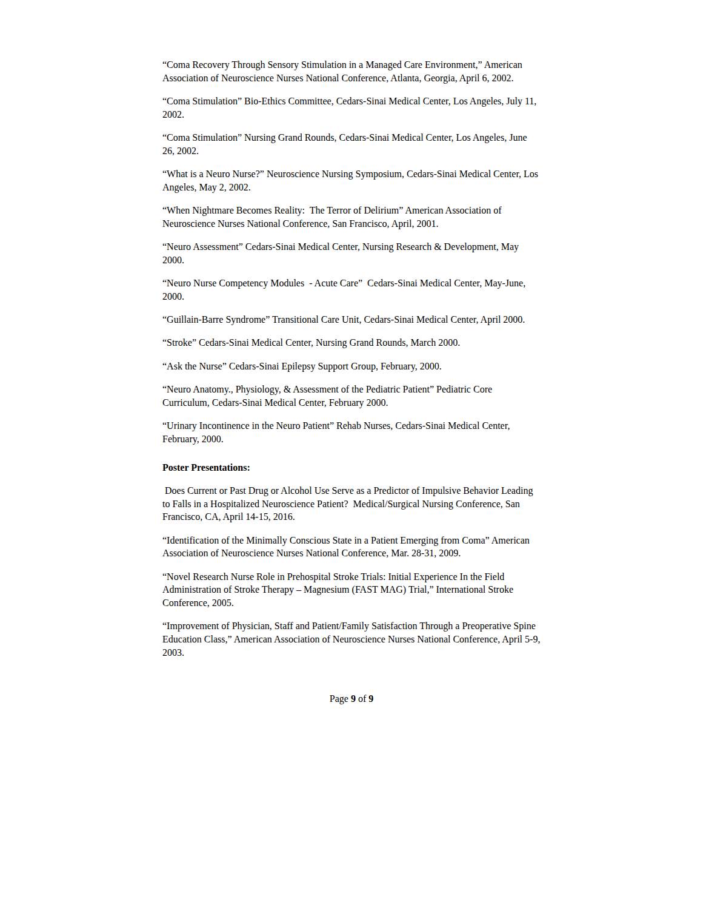“Coma Recovery Through Sensory Stimulation in a Managed Care Environment,” American Association of Neuroscience Nurses National Conference, Atlanta, Georgia, April 6, 2002.
“Coma Stimulation” Bio-Ethics Committee, Cedars-Sinai Medical Center, Los Angeles, July 11, 2002.
“Coma Stimulation” Nursing Grand Rounds, Cedars-Sinai Medical Center, Los Angeles, June 26, 2002.
“What is a Neuro Nurse?” Neuroscience Nursing Symposium, Cedars-Sinai Medical Center, Los Angeles, May 2, 2002.
“When Nightmare Becomes Reality: The Terror of Delirium” American Association of Neuroscience Nurses National Conference, San Francisco, April, 2001.
“Neuro Assessment” Cedars-Sinai Medical Center, Nursing Research & Development, May 2000.
“Neuro Nurse Competency Modules - Acute Care” Cedars-Sinai Medical Center, May-June, 2000.
“Guillain-Barre Syndrome” Transitional Care Unit, Cedars-Sinai Medical Center, April 2000.
“Stroke” Cedars-Sinai Medical Center, Nursing Grand Rounds, March 2000.
“Ask the Nurse” Cedars-Sinai Epilepsy Support Group, February, 2000.
“Neuro Anatomy., Physiology, & Assessment of the Pediatric Patient” Pediatric Core Curriculum, Cedars-Sinai Medical Center, February 2000.
“Urinary Incontinence in the Neuro Patient” Rehab Nurses, Cedars-Sinai Medical Center, February, 2000.
Poster Presentations:
Does Current or Past Drug or Alcohol Use Serve as a Predictor of Impulsive Behavior Leading to Falls in a Hospitalized Neuroscience Patient? Medical/Surgical Nursing Conference, San Francisco, CA, April 14-15, 2016.
“Identification of the Minimally Conscious State in a Patient Emerging from Coma” American Association of Neuroscience Nurses National Conference, Mar. 28-31, 2009.
“Novel Research Nurse Role in Prehospital Stroke Trials: Initial Experience In the Field Administration of Stroke Therapy – Magnesium (FAST MAG) Trial,” International Stroke Conference, 2005.
“Improvement of Physician, Staff and Patient/Family Satisfaction Through a Preoperative Spine Education Class,” American Association of Neuroscience Nurses National Conference, April 5-9, 2003.
Page 9 of 9